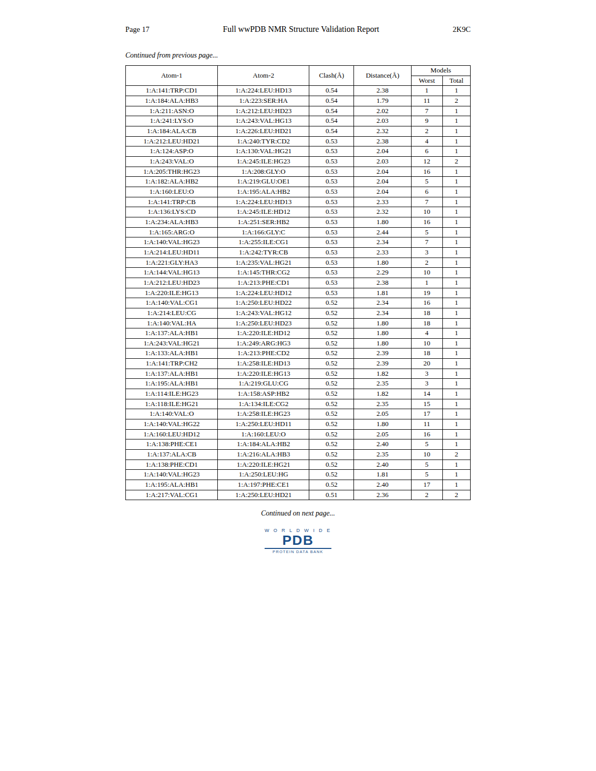Page 17
Full wwPDB NMR Structure Validation Report
2K9C
Continued from previous page...
| Atom-1 | Atom-2 | Clash(Å) | Distance(Å) | Models |
| --- | --- | --- | --- | --- |
| Worst | Total |
| 1:A:141:TRP:CD1 | 1:A:224:LEU:HD13 | 0.54 | 2.38 | 1 | 1 |
| 1:A:184:ALA:HB3 | 1:A:223:SER:HA | 0.54 | 1.79 | 11 | 2 |
| 1:A:211:ASN:O | 1:A:212:LEU:HD23 | 0.54 | 2.02 | 7 | 1 |
| 1:A:241:LYS:O | 1:A:243:VAL:HG13 | 0.54 | 2.03 | 9 | 1 |
| 1:A:184:ALA:CB | 1:A:226:LEU:HD21 | 0.54 | 2.32 | 2 | 1 |
| 1:A:212:LEU:HD21 | 1:A:240:TYR:CD2 | 0.53 | 2.38 | 4 | 1 |
| 1:A:124:ASP:O | 1:A:130:VAL:HG21 | 0.53 | 2.04 | 6 | 1 |
| 1:A:243:VAL:O | 1:A:245:ILE:HG23 | 0.53 | 2.03 | 12 | 2 |
| 1:A:205:THR:HG23 | 1:A:208:GLY:O | 0.53 | 2.04 | 16 | 1 |
| 1:A:182:ALA:HB2 | 1:A:219:GLU:OE1 | 0.53 | 2.04 | 5 | 1 |
| 1:A:160:LEU:O | 1:A:195:ALA:HB2 | 0.53 | 2.04 | 6 | 1 |
| 1:A:141:TRP:CB | 1:A:224:LEU:HD13 | 0.53 | 2.33 | 7 | 1 |
| 1:A:136:LYS:CD | 1:A:245:ILE:HD12 | 0.53 | 2.32 | 10 | 1 |
| 1:A:234:ALA:HB3 | 1:A:251:SER:HB2 | 0.53 | 1.80 | 16 | 1 |
| 1:A:165:ARG:O | 1:A:166:GLY:C | 0.53 | 2.44 | 5 | 1 |
| 1:A:140:VAL:HG23 | 1:A:255:ILE:CG1 | 0.53 | 2.34 | 7 | 1 |
| 1:A:214:LEU:HD11 | 1:A:242:TYR:CB | 0.53 | 2.33 | 3 | 1 |
| 1:A:221:GLY:HA3 | 1:A:235:VAL:HG21 | 0.53 | 1.80 | 2 | 1 |
| 1:A:144:VAL:HG13 | 1:A:145:THR:CG2 | 0.53 | 2.29 | 10 | 1 |
| 1:A:212:LEU:HD23 | 1:A:213:PHE:CD1 | 0.53 | 2.38 | 1 | 1 |
| 1:A:220:ILE:HG13 | 1:A:224:LEU:HD12 | 0.53 | 1.81 | 19 | 1 |
| 1:A:140:VAL:CG1 | 1:A:250:LEU:HD22 | 0.52 | 2.34 | 16 | 1 |
| 1:A:214:LEU:CG | 1:A:243:VAL:HG12 | 0.52 | 2.34 | 18 | 1 |
| 1:A:140:VAL:HA | 1:A:250:LEU:HD23 | 0.52 | 1.80 | 18 | 1 |
| 1:A:137:ALA:HB1 | 1:A:220:ILE:HD12 | 0.52 | 1.80 | 4 | 1 |
| 1:A:243:VAL:HG21 | 1:A:249:ARG:HG3 | 0.52 | 1.80 | 10 | 1 |
| 1:A:133:ALA:HB1 | 1:A:213:PHE:CD2 | 0.52 | 2.39 | 18 | 1 |
| 1:A:141:TRP:CH2 | 1:A:258:ILE:HD13 | 0.52 | 2.39 | 20 | 1 |
| 1:A:137:ALA:HB1 | 1:A:220:ILE:HG13 | 0.52 | 1.82 | 3 | 1 |
| 1:A:195:ALA:HB1 | 1:A:219:GLU:CG | 0.52 | 2.35 | 3 | 1 |
| 1:A:114:ILE:HG23 | 1:A:158:ASP:HB2 | 0.52 | 1.82 | 14 | 1 |
| 1:A:118:ILE:HG21 | 1:A:134:ILE:CG2 | 0.52 | 2.35 | 15 | 1 |
| 1:A:140:VAL:O | 1:A:258:ILE:HG23 | 0.52 | 2.05 | 17 | 1 |
| 1:A:140:VAL:HG22 | 1:A:250:LEU:HD11 | 0.52 | 1.80 | 11 | 1 |
| 1:A:160:LEU:HD12 | 1:A:160:LEU:O | 0.52 | 2.05 | 16 | 1 |
| 1:A:138:PHE:CE1 | 1:A:184:ALA:HB2 | 0.52 | 2.40 | 5 | 1 |
| 1:A:137:ALA:CB | 1:A:216:ALA:HB3 | 0.52 | 2.35 | 10 | 2 |
| 1:A:138:PHE:CD1 | 1:A:220:ILE:HG21 | 0.52 | 2.40 | 5 | 1 |
| 1:A:140:VAL:HG23 | 1:A:250:LEU:HG | 0.52 | 1.81 | 5 | 1 |
| 1:A:195:ALA:HB1 | 1:A:197:PHE:CE1 | 0.52 | 2.40 | 17 | 1 |
| 1:A:217:VAL:CG1 | 1:A:250:LEU:HD21 | 0.51 | 2.36 | 2 | 2 |
Continued on next page...
W O R L D W I D E
PDB
PROTEIN DATA BANK